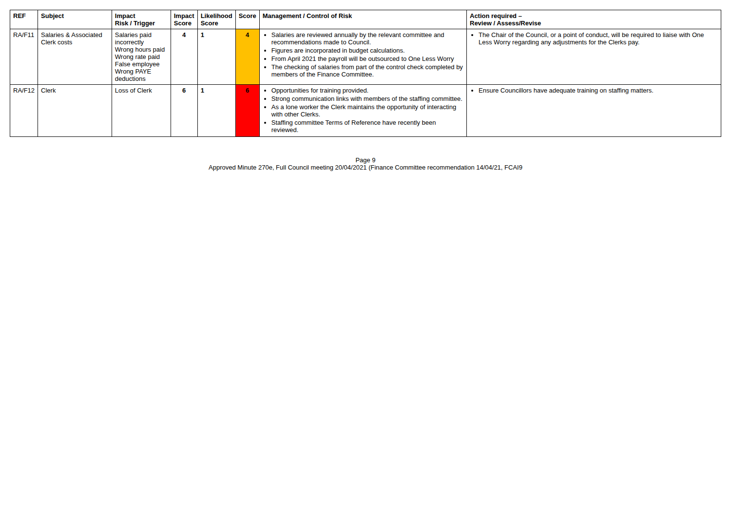| REF | Subject | Impact Risk / Trigger | Impact Score | Likelihood Score | Score | Management / Control of Risk | Action required – Review / Assess/Revise |
| --- | --- | --- | --- | --- | --- | --- | --- |
| RA/F11 | Salaries & Associated Clerk costs | Salaries paid incorrectly Wrong hours paid Wrong rate paid False employee Wrong PAYE deductions | 4 | 1 | 4 | Salaries are reviewed annually by the relevant committee and recommendations made to Council. Figures are incorporated in budget calculations. From April 2021 the payroll will be outsourced to One Less Worry The checking of salaries from part of the control check completed by members of the Finance Committee. | The Chair of the Council, or a point of conduct, will be required to liaise with One Less Worry regarding any adjustments for the Clerks pay. |
| RA/F12 | Clerk | Loss of Clerk | 6 | 1 | 6 | Opportunities for training provided. Strong communication links with members of the staffing committee. As a lone worker the Clerk maintains the opportunity of interacting with other Clerks. Staffing committee Terms of Reference have recently been reviewed. | Ensure Councillors have adequate training on staffing matters. |
Page 9
Approved Minute 270e, Full Council meeting 20/04/2021 (Finance Committee recommendation 14/04/21, FCAI9